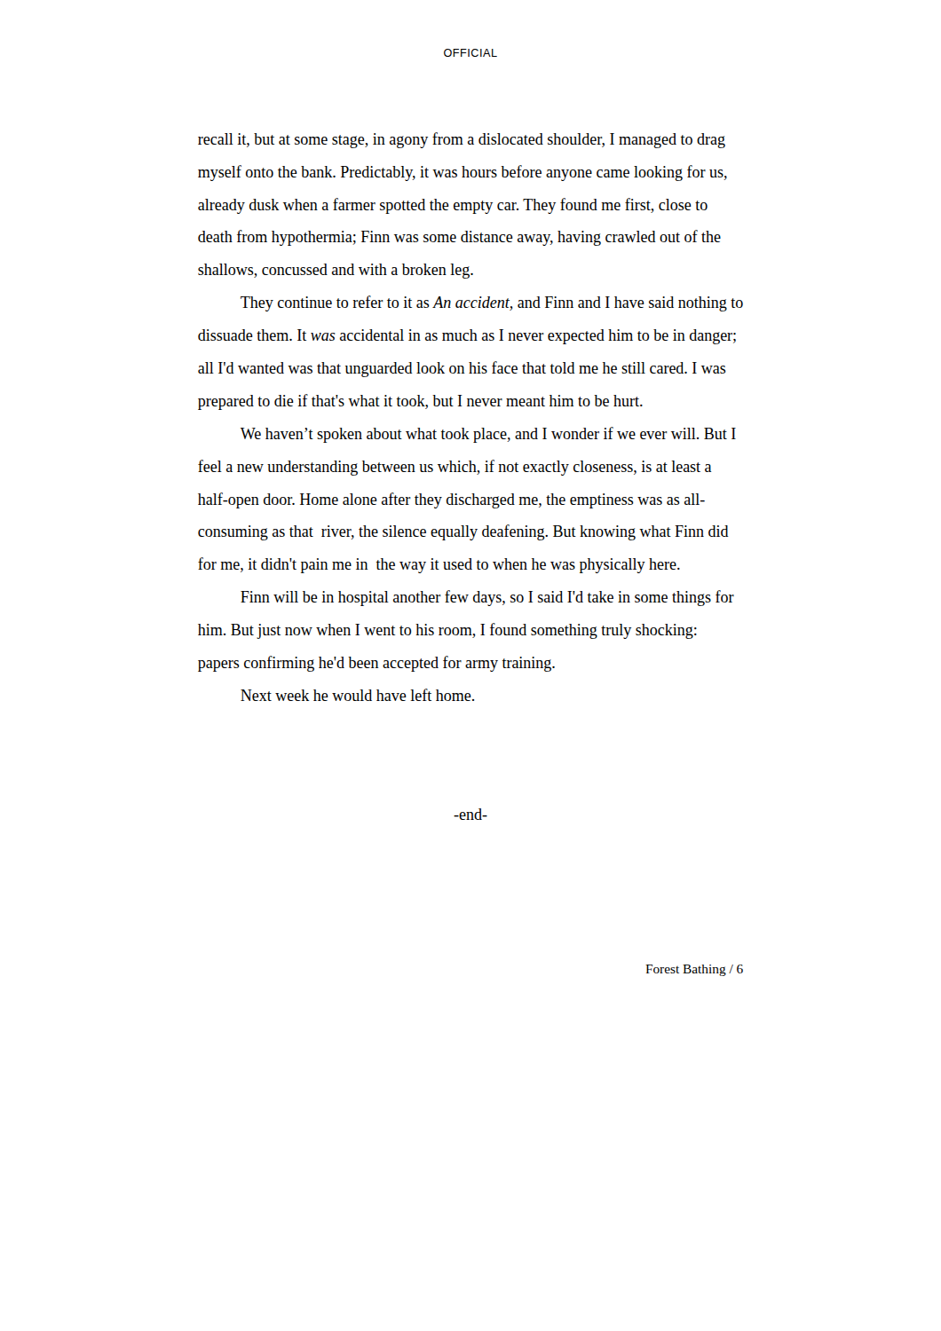OFFICIAL
recall it, but at some stage, in agony from a dislocated shoulder, I managed to drag myself onto the bank. Predictably, it was hours before anyone came looking for us, already dusk when a farmer spotted the empty car. They found me first, close to death from hypothermia; Finn was some distance away, having crawled out of the shallows, concussed and with a broken leg.
They continue to refer to it as An accident, and Finn and I have said nothing to dissuade them. It was accidental in as much as I never expected him to be in danger; all I'd wanted was that unguarded look on his face that told me he still cared. I was prepared to die if that's what it took, but I never meant him to be hurt.
We haven’t spoken about what took place, and I wonder if we ever will. But I feel a new understanding between us which, if not exactly closeness, is at least a half-open door. Home alone after they discharged me, the emptiness was as all-consuming as that river, the silence equally deafening. But knowing what Finn did for me, it didn't pain me in the way it used to when he was physically here.
Finn will be in hospital another few days, so I said I'd take in some things for him. But just now when I went to his room, I found something truly shocking: papers confirming he'd been accepted for army training.
Next week he would have left home.
-end-
Forest Bathing / 6